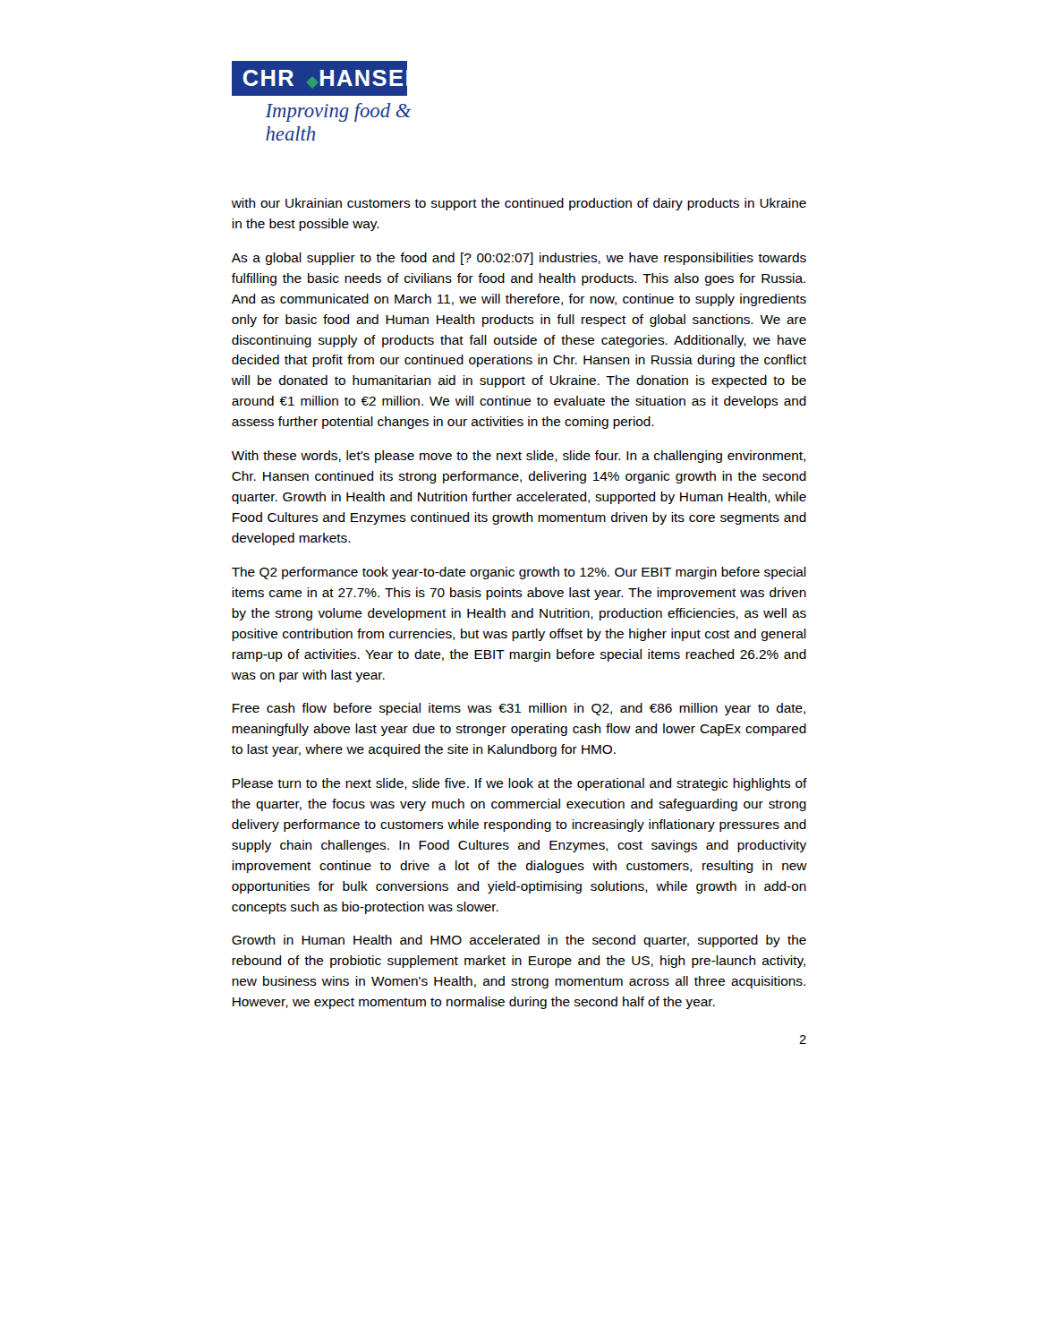CHR HANSEN
Improving food & health
with our Ukrainian customers to support the continued production of dairy products in Ukraine in the best possible way.
As a global supplier to the food and [? 00:02:07] industries, we have responsibilities towards fulfilling the basic needs of civilians for food and health products. This also goes for Russia. And as communicated on March 11, we will therefore, for now, continue to supply ingredients only for basic food and Human Health products in full respect of global sanctions. We are discontinuing supply of products that fall outside of these categories. Additionally, we have decided that profit from our continued operations in Chr. Hansen in Russia during the conflict will be donated to humanitarian aid in support of Ukraine. The donation is expected to be around €1 million to €2 million. We will continue to evaluate the situation as it develops and assess further potential changes in our activities in the coming period.
With these words, let's please move to the next slide, slide four. In a challenging environment, Chr. Hansen continued its strong performance, delivering 14% organic growth in the second quarter. Growth in Health and Nutrition further accelerated, supported by Human Health, while Food Cultures and Enzymes continued its growth momentum driven by its core segments and developed markets.
The Q2 performance took year-to-date organic growth to 12%. Our EBIT margin before special items came in at 27.7%. This is 70 basis points above last year. The improvement was driven by the strong volume development in Health and Nutrition, production efficiencies, as well as positive contribution from currencies, but was partly offset by the higher input cost and general ramp-up of activities. Year to date, the EBIT margin before special items reached 26.2% and was on par with last year.
Free cash flow before special items was €31 million in Q2, and €86 million year to date, meaningfully above last year due to stronger operating cash flow and lower CapEx compared to last year, where we acquired the site in Kalundborg for HMO.
Please turn to the next slide, slide five. If we look at the operational and strategic highlights of the quarter, the focus was very much on commercial execution and safeguarding our strong delivery performance to customers while responding to increasingly inflationary pressures and supply chain challenges. In Food Cultures and Enzymes, cost savings and productivity improvement continue to drive a lot of the dialogues with customers, resulting in new opportunities for bulk conversions and yield-optimising solutions, while growth in add-on concepts such as bio-protection was slower.
Growth in Human Health and HMO accelerated in the second quarter, supported by the rebound of the probiotic supplement market in Europe and the US, high pre-launch activity, new business wins in Women's Health, and strong momentum across all three acquisitions. However, we expect momentum to normalise during the second half of the year.
2